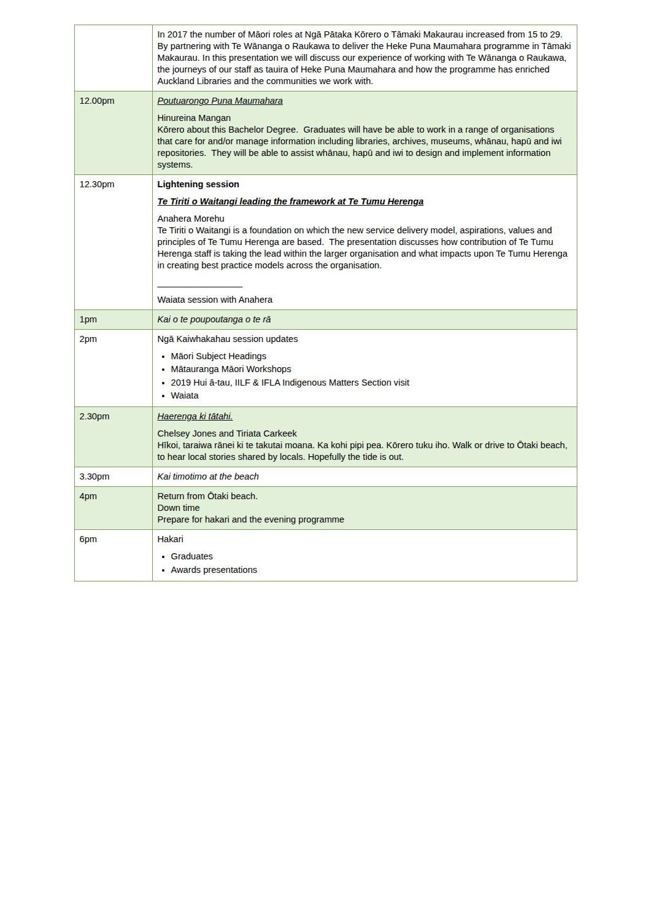| | In 2017 the number of Māori roles at Ngā Pātaka Kōrero o Tāmaki Makaurau increased from 15 to 29. By partnering with Te Wānanga o Raukawa to deliver the Heke Puna Maumahara programme in Tāmaki Makaurau. In this presentation we will discuss our experience of working with Te Wānanga o Raukawa, the journeys of our staff as tauira of Heke Puna Maumahara and how the programme has enriched Auckland Libraries and the communities we work with. |
| 12.00pm | Poutuarongo Puna Maumahara Hinureina Mangan Kōrero about this Bachelor Degree. Graduates will have be able to work in a range of organisations that care for and/or manage information including libraries, archives, museums, whānau, hapū and iwi repositories. They will be able to assist whānau, hapū and iwi to design and implement information systems. |
| 12.30pm | Lightening session Te Tiriti o Waitangi leading the framework at Te Tumu Herenga Anahera Morehu Te Tiriti o Waitangi is a foundation on which the new service delivery model, aspirations, values and principles of Te Tumu Herenga are based. The presentation discusses how contribution of Te Tumu Herenga staff is taking the lead within the larger organisation and what impacts upon Te Tumu Herenga in creating best practice models across the organisation. _________________ Waiata session with Anahera |
| 1pm | Kai o te poupoutanga o te rā |
| 2pm | Ngā Kaiwhakahau session updates Māori Subject Headings Mātauranga Māori Workshops 2019 Hui ā-tau, IILF & IFLA Indigenous Matters Section visit Waiata |
| 2.30pm | Haerenga ki tātahi. Chelsey Jones and Tiriata Carkeek Hīkoi, taraiwa rānei ki te takutai moana. Ka kohi pipi pea. Kōrero tuku iho. Walk or drive to Ōtaki beach, to hear local stories shared by locals. Hopefully the tide is out. |
| 3.30pm | Kai timotimo at the beach |
| 4pm | Return from Ōtaki beach. Down time Prepare for hakari and the evening programme |
| 6pm | Hakari Graduates Awards presentations |